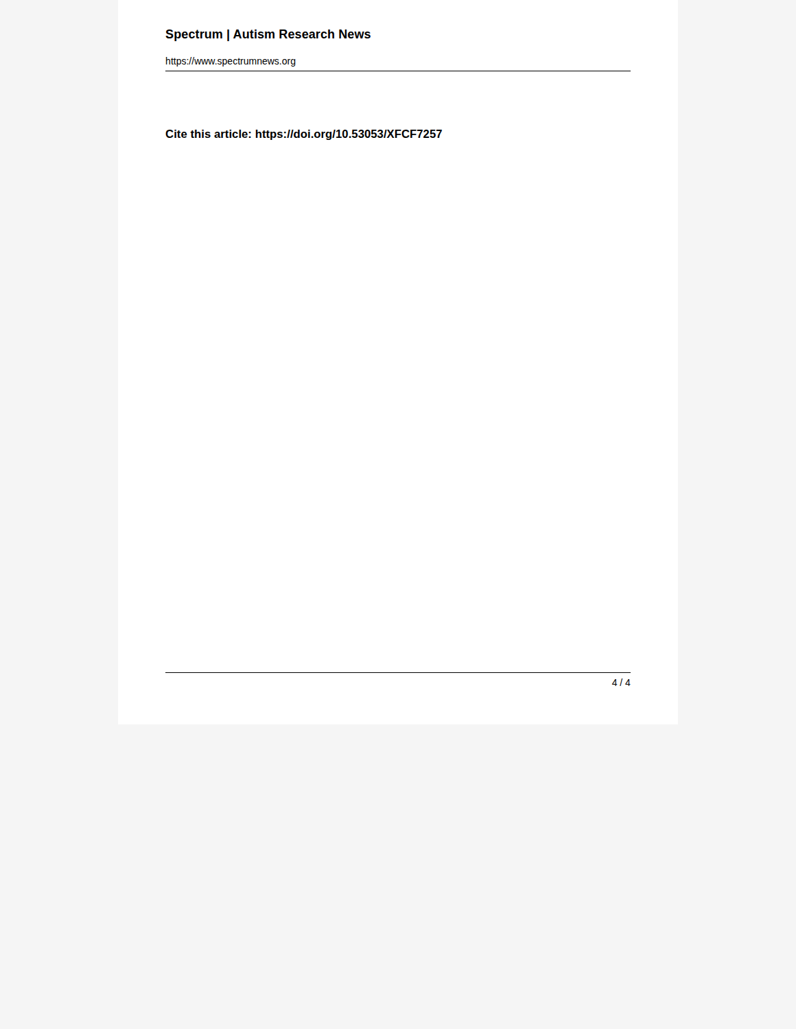Spectrum | Autism Research News
https://www.spectrumnews.org
Cite this article: https://doi.org/10.53053/XFCF7257
4 / 4